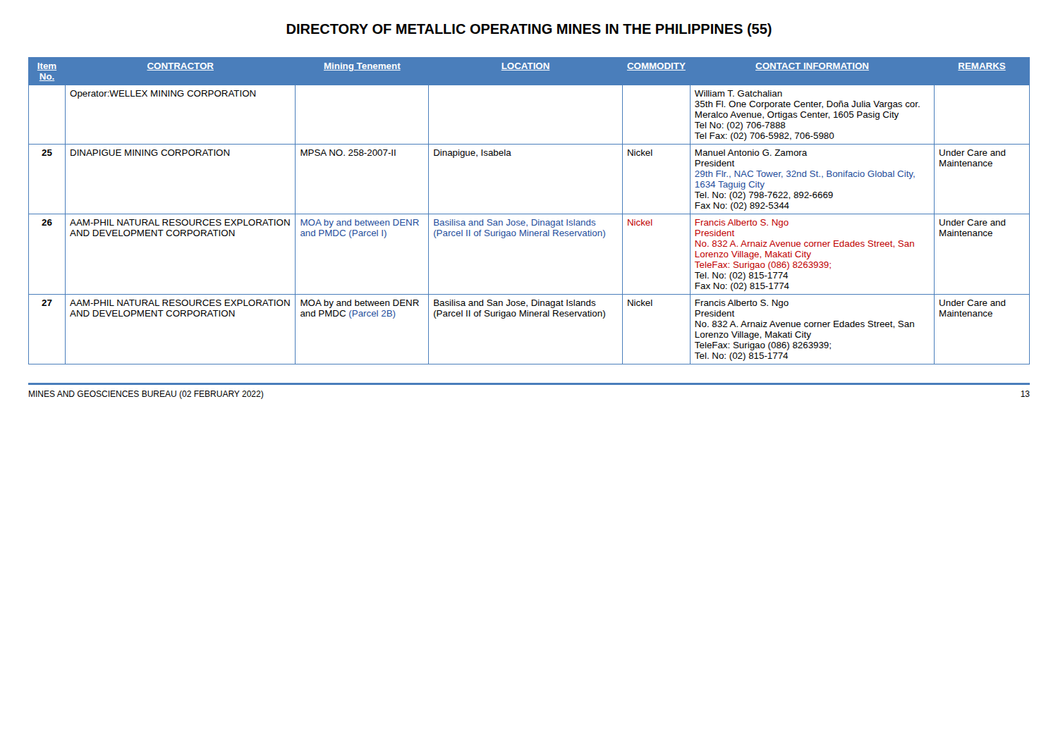DIRECTORY OF METALLIC OPERATING MINES IN THE PHILIPPINES (55)
| Item No. | CONTRACTOR | Mining Tenement | LOCATION | COMMODITY | CONTACT INFORMATION | REMARKS |
| --- | --- | --- | --- | --- | --- | --- |
| | Operator:WELLEX MINING CORPORATION | | | | William T. Gatchalian 35th Fl. One Corporate Center, Doña Julia Vargas cor. Meralco Avenue, Ortigas Center, 1605 Pasig City Tel No: (02) 706-7888 Tel Fax: (02) 706-5982, 706-5980 | |
| 25 | DINAPIGUE MINING CORPORATION | MPSA NO. 258-2007-II | Dinapigue, Isabela | Nickel | Manuel Antonio G. Zamora President 29th Flr., NAC Tower, 32nd St., Bonifacio Global City, 1634 Taguig City Tel. No: (02) 798-7622, 892-6669 Fax No: (02) 892-5344 | Under Care and Maintenance |
| 26 | AAM-PHIL NATURAL RESOURCES EXPLORATION AND DEVELOPMENT CORPORATION | MOA by and between DENR and PMDC (Parcel I) | Basilisa and San Jose, Dinagat Islands (Parcel II of Surigao Mineral Reservation) | Nickel | Francis Alberto S. Ngo President No. 832 A. Arnaiz Avenue corner Edades Street, San Lorenzo Village, Makati City TeleFax: Surigao (086) 8263939; Tel. No: (02) 815-1774 Fax No: (02) 815-1774 | Under Care and Maintenance |
| 27 | AAM-PHIL NATURAL RESOURCES EXPLORATION AND DEVELOPMENT CORPORATION | MOA by and between DENR and PMDC (Parcel 2B) | Basilisa and San Jose, Dinagat Islands (Parcel II of Surigao Mineral Reservation) | Nickel | Francis Alberto S. Ngo President No. 832 A. Arnaiz Avenue corner Edades Street, San Lorenzo Village, Makati City TeleFax: Surigao (086) 8263939; Tel. No: (02) 815-1774 | Under Care and Maintenance |
MINES AND GEOSCIENCES BUREAU (02 FEBRUARY 2022) 13